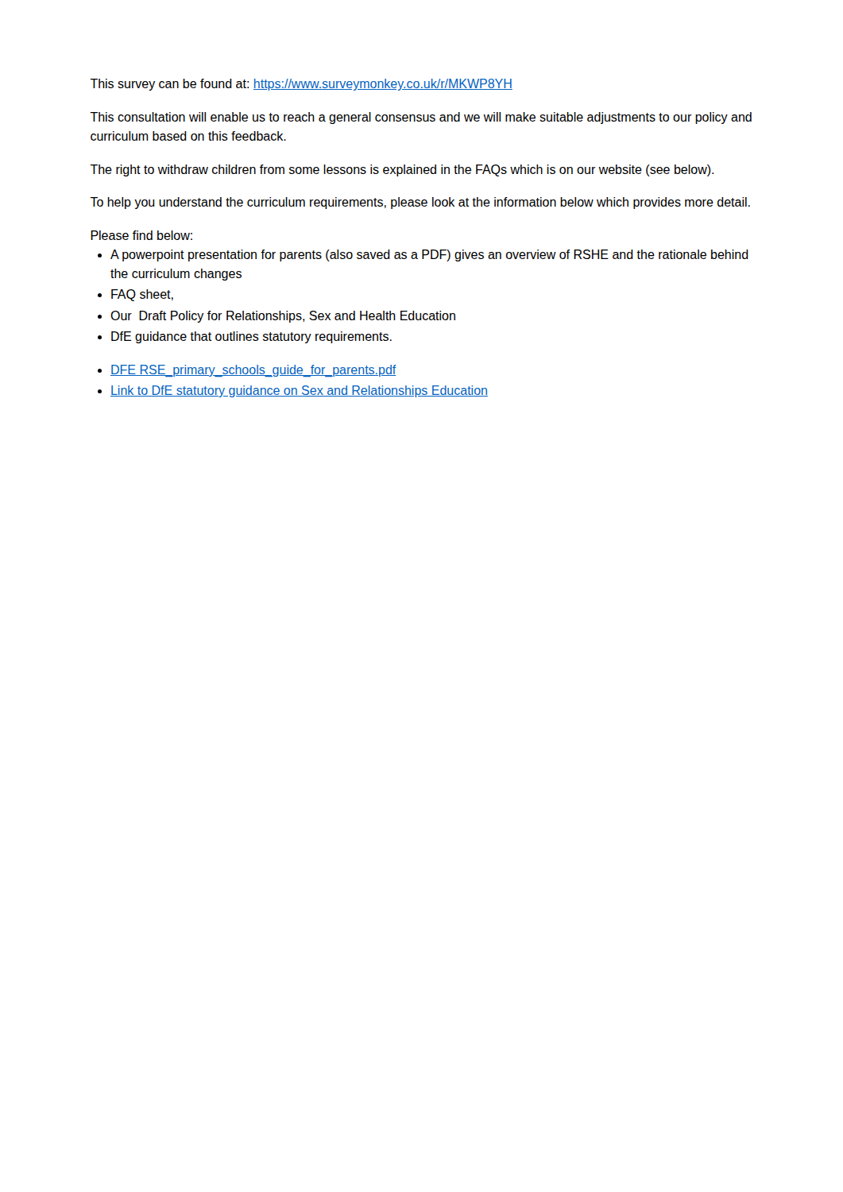This survey can be found at: https://www.surveymonkey.co.uk/r/MKWP8YH
This consultation will enable us to reach a general consensus and we will make suitable adjustments to our policy and curriculum based on this feedback.
The right to withdraw children from some lessons is explained in the FAQs which is on our website (see below).
To help you understand the curriculum requirements, please look at the information below which provides more detail.
Please find below:
A powerpoint presentation for parents (also saved as a PDF) gives an overview of RSHE and the rationale behind the curriculum changes
FAQ sheet,
Our Draft Policy for Relationships, Sex and Health Education
DfE guidance that outlines statutory requirements.
DFE RSE_primary_schools_guide_for_parents.pdf
Link to DfE statutory guidance on Sex and Relationships Education